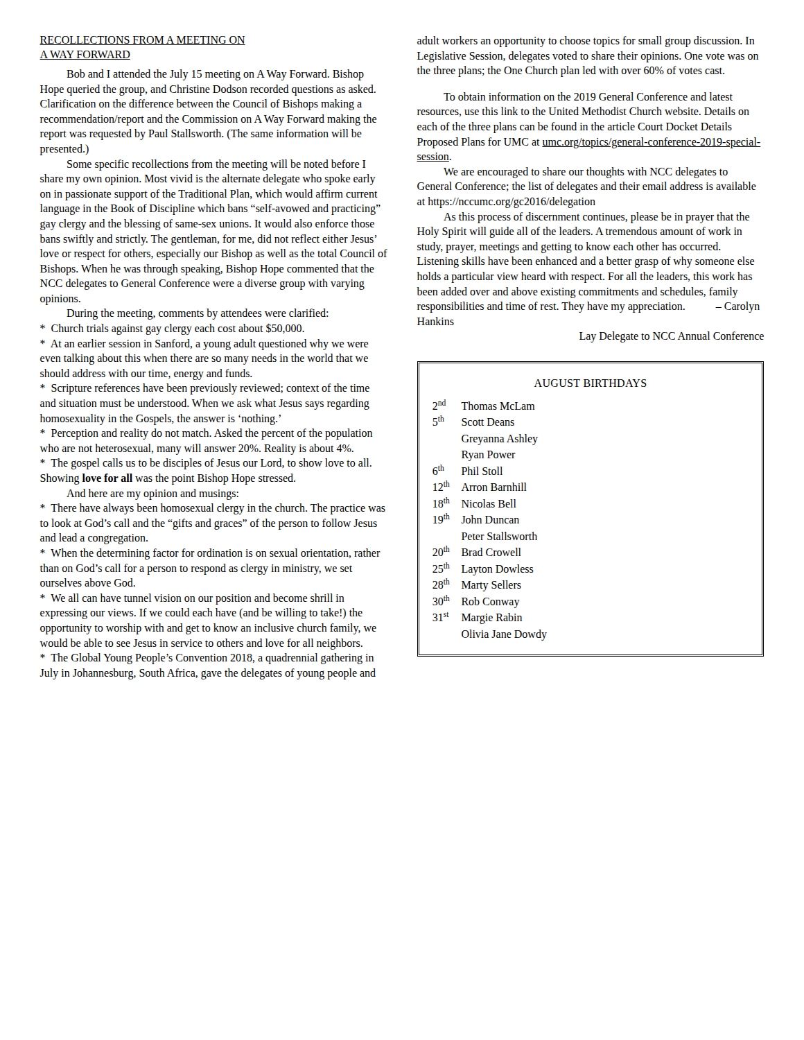RECOLLECTIONS FROM A MEETING ON
A WAY FORWARD
Bob and I attended the July 15 meeting on A Way Forward. Bishop Hope queried the group, and Christine Dodson recorded questions as asked. Clarification on the difference between the Council of Bishops making a recommendation/report and the Commission on A Way Forward making the report was requested by Paul Stallsworth. (The same information will be presented.)
Some specific recollections from the meeting will be noted before I share my own opinion. Most vivid is the alternate delegate who spoke early on in passionate support of the Traditional Plan, which would affirm current language in the Book of Discipline which bans “self-avowed and practicing” gay clergy and the blessing of same-sex unions. It would also enforce those bans swiftly and strictly. The gentleman, for me, did not reflect either Jesus’ love or respect for others, especially our Bishop as well as the total Council of Bishops. When he was through speaking, Bishop Hope commented that the NCC delegates to General Conference were a diverse group with varying opinions.
During the meeting, comments by attendees were clarified:
* Church trials against gay clergy each cost about $50,000.
* At an earlier session in Sanford, a young adult questioned why we were even talking about this when there are so many needs in the world that we should address with our time, energy and funds.
* Scripture references have been previously reviewed; context of the time and situation must be understood. When we ask what Jesus says regarding homosexuality in the Gospels, the answer is ‘nothing.’
* Perception and reality do not match. Asked the percent of the population who are not heterosexual, many will answer 20%. Reality is about 4%.
* The gospel calls us to be disciples of Jesus our Lord, to show love to all. Showing love for all was the point Bishop Hope stressed.
And here are my opinion and musings:
* There have always been homosexual clergy in the church. The practice was to look at God’s call and the “gifts and graces” of the person to follow Jesus and lead a congregation.
* When the determining factor for ordination is on sexual orientation, rather than on God’s call for a person to respond as clergy in ministry, we set ourselves above God.
* We all can have tunnel vision on our position and become shrill in expressing our views. If we could each have (and be willing to take!) the opportunity to worship with and get to know an inclusive church family, we would be able to see Jesus in service to others and love for all neighbors.
* The Global Young People’s Convention 2018, a quadrennial gathering in July in Johannesburg, South Africa, gave the delegates of young people and adult workers an opportunity to choose topics for small group discussion. In Legislative Session, delegates voted to share their opinions. One vote was on the three plans; the One Church plan led with over 60% of votes cast.
To obtain information on the 2019 General Conference and latest resources, use this link to the United Methodist Church website. Details on each of the three plans can be found in the article Court Docket Details Proposed Plans for UMC at umc.org/topics/general-conference-2019-special-session.
We are encouraged to share our thoughts with NCC delegates to General Conference; the list of delegates and their email address is available at https://nccumc.org/gc2016/delegation
As this process of discernment continues, please be in prayer that the Holy Spirit will guide all of the leaders. A tremendous amount of work in study, prayer, meetings and getting to know each other has occurred. Listening skills have been enhanced and a better grasp of why someone else holds a particular view heard with respect. For all the leaders, this work has been added over and above existing commitments and schedules, family responsibilities and time of rest. They have my appreciation. – Carolyn Hankins
Lay Delegate to NCC Annual Conference
AUGUST BIRTHDAYS
| 2 nd | Thomas McLam |
| 5 th | Scott Deans |
| | Greyanna Ashley |
| | Ryan Power |
| 6 th | Phil Stoll |
| 12 th | Arron Barnhill |
| 18 th | Nicolas Bell |
| 19 th | John Duncan |
| | Peter Stallsworth |
| 20 th | Brad Crowell |
| 25 th | Layton Dowless |
| 28 th | Marty Sellers |
| 30 th | Rob Conway |
| 31 st | Margie Rabin |
| | Olivia Jane Dowdy |